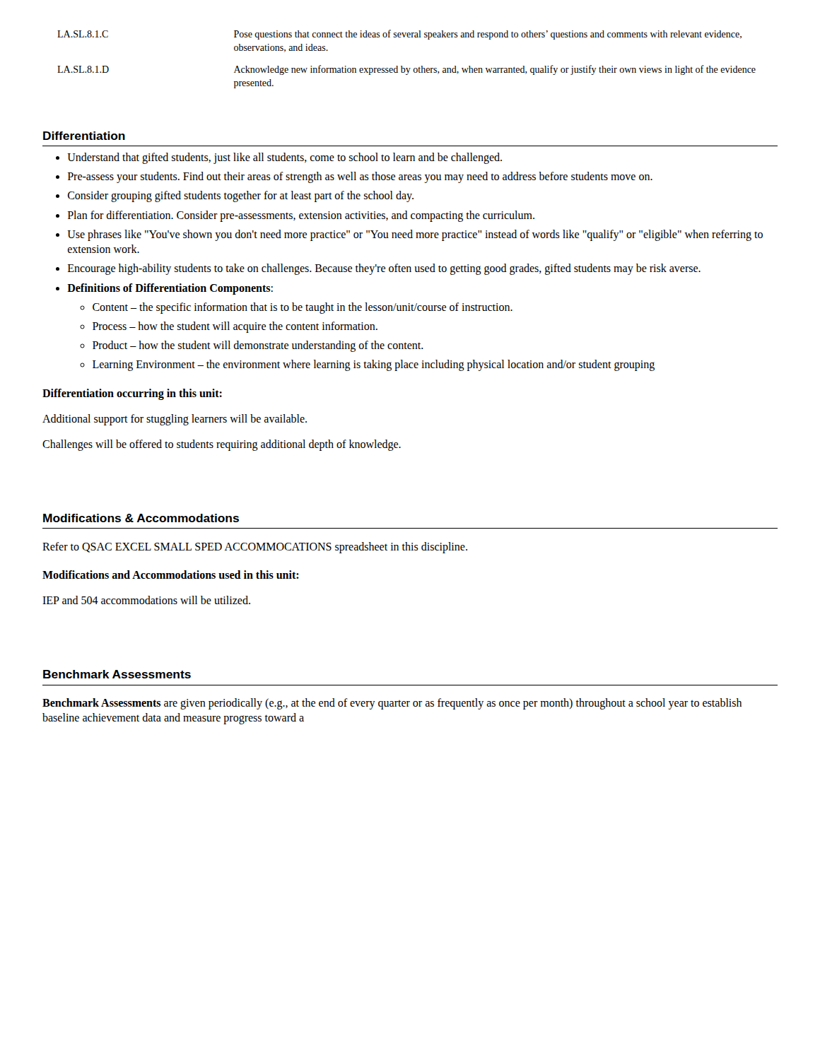| LA.SL.8.1.C | Pose questions that connect the ideas of several speakers and respond to others’ questions and comments with relevant evidence, observations, and ideas. |
| LA.SL.8.1.D | Acknowledge new information expressed by others, and, when warranted, qualify or justify their own views in light of the evidence presented. |
Differentiation
Understand that gifted students, just like all students, come to school to learn and be challenged.
Pre-assess your students. Find out their areas of strength as well as those areas you may need to address before students move on.
Consider grouping gifted students together for at least part of the school day.
Plan for differentiation. Consider pre-assessments, extension activities, and compacting the curriculum.
Use phrases like "You've shown you don't need more practice" or "You need more practice" instead of words like "qualify" or "eligible" when referring to extension work.
Encourage high-ability students to take on challenges. Because they're often used to getting good grades, gifted students may be risk averse.
Definitions of Differentiation Components:
Content – the specific information that is to be taught in the lesson/unit/course of instruction.
Process – how the student will acquire the content information.
Product – how the student will demonstrate understanding of the content.
Learning Environment – the environment where learning is taking place including physical location and/or student grouping
Differentiation occurring in this unit:
Additional support for stuggling learners will be available.
Challenges will be offered to students requiring additional depth of knowledge.
Modifications & Accommodations
Refer to QSAC EXCEL SMALL SPED ACCOMMOCATIONS spreadsheet in this discipline.
Modifications and Accommodations used in this unit:
IEP and 504 accommodations will be utilized.
Benchmark Assessments
Benchmark Assessments are given periodically (e.g., at the end of every quarter or as frequently as once per month) throughout a school year to establish baseline achievement data and measure progress toward a